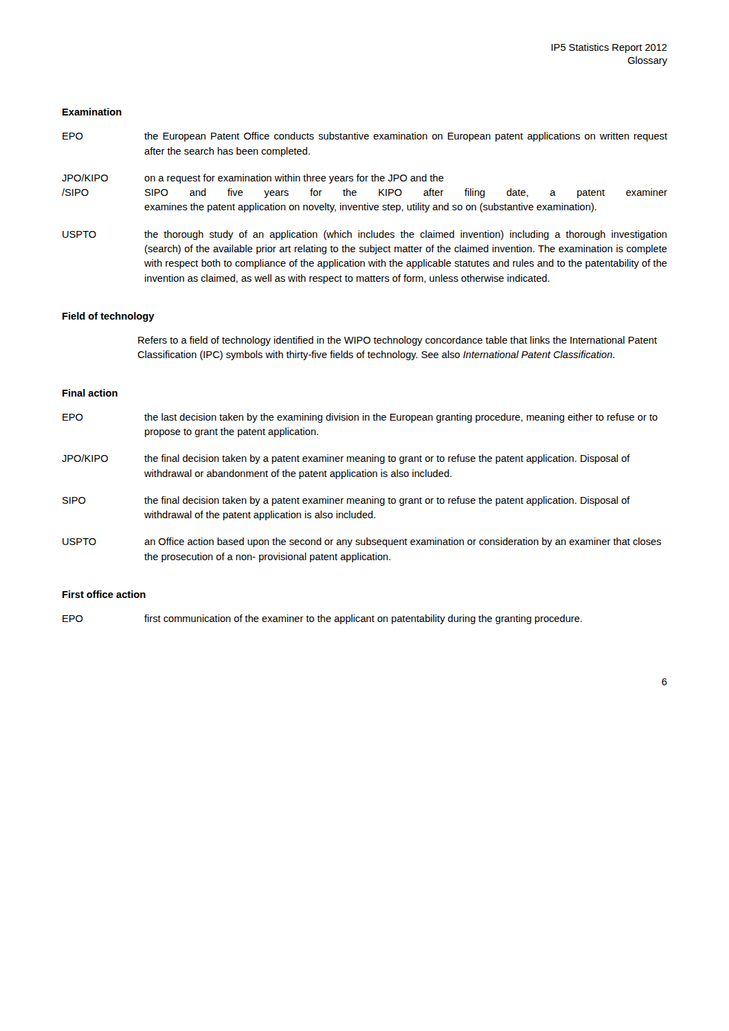IP5 Statistics Report 2012
Glossary
Examination
EPO
the European Patent Office conducts substantive examination on European patent applications on written request after the search has been completed.
JPO/KIPO
/SIPO
on a request for examination within three years for the JPO and the SIPO and five years for the KIPO after filing date, a patent examiner examines the patent application on novelty, inventive step, utility and so on (substantive examination).
USPTO
the thorough study of an application (which includes the claimed invention) including a thorough investigation (search) of the available prior art relating to the subject matter of the claimed invention. The examination is complete with respect both to compliance of the application with the applicable statutes and rules and to the patentability of the invention as claimed, as well as with respect to matters of form, unless otherwise indicated.
Field of technology
Refers to a field of technology identified in the WIPO technology concordance table that links the International Patent Classification (IPC) symbols with thirty-five fields of technology. See also International Patent Classification.
Final action
EPO
the last decision taken by the examining division in the European granting procedure, meaning either to refuse or to propose to grant the patent application.
JPO/KIPO
the final decision taken by a patent examiner meaning to grant or to refuse the patent application. Disposal of withdrawal or abandonment of the patent application is also included.
SIPO
the final decision taken by a patent examiner meaning to grant or to refuse the patent application. Disposal of withdrawal of the patent application is also included.
USPTO
an Office action based upon the second or any subsequent examination or consideration by an examiner that closes the prosecution of a non- provisional patent application.
First office action
EPO
first communication of the examiner to the applicant on patentability during the granting procedure.
6